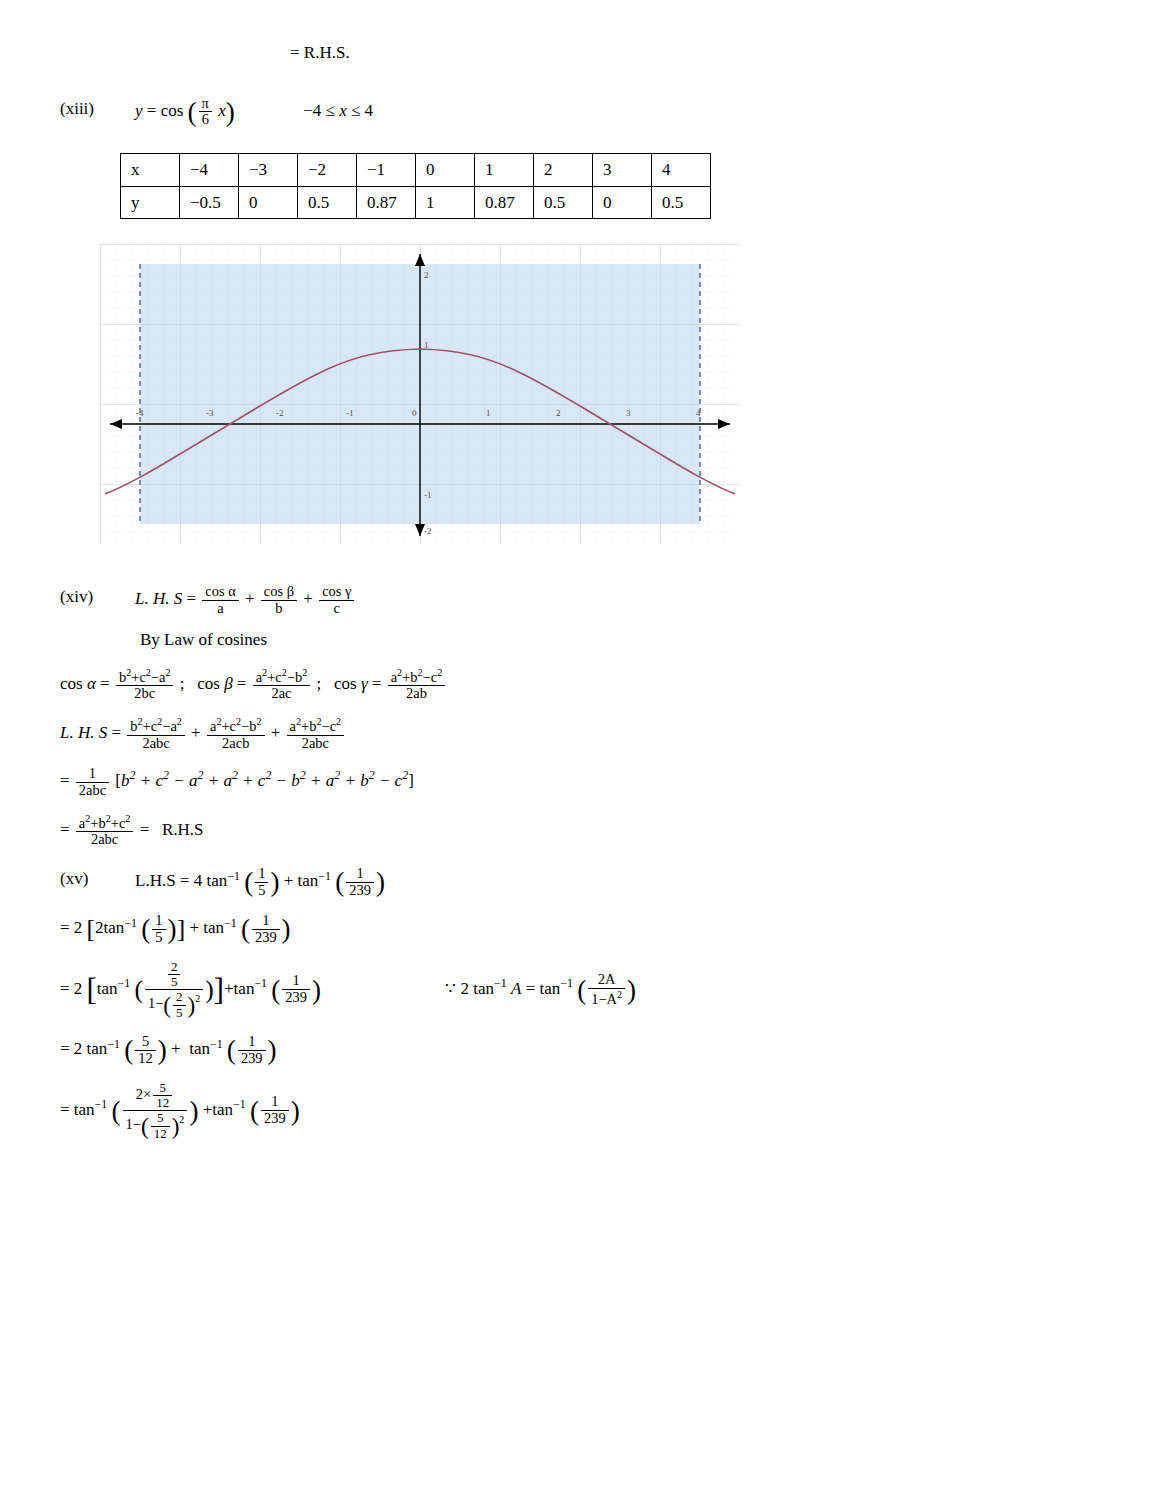= R.H.S.
(xiii)
y = cos (π 6 x) −4 ≤ x ≤ 4
| x | −4 | −3 | −2 | −1 | 0 | 1 | 2 | 3 | 4 |
| y | −0.5 | 0 | 0.5 | 0.87 | 1 | 0.87 | 0.5 | 0 | 0.5 |
-4 -3 -2 -1 0 1 2 3 4 1 2 -1 -2
(xiv)
L. H. S = cos α a + cos β b + cos γ c
By Law of cosines
cos α = b2+c2−a22bc ; cos β = a2+c2−b22ac ; cos γ = a2+b2−c22ab
L. H. S = b2+c2−a22abc + a2+c2−b22acb + a2+b2−c22abc
= 12abc [b2 + c2 − a2 + a2 + c2 − b2 + a2 + b2 − c2]
= a2+b2+c22abc = R.H.S
(xv)
L.H.S = 4 tan−1 (15) + tan−1 (1239)
= 2 [2tan−1 (15)] + tan−1 (1239)
= 2 [tan−1 (251−(25)2)]+tan−1 (1239) ∵ 2 tan−1 A = tan−1 (2A 1−A2)
= 2 tan−1 (512) + tan−1 (1239)
= tan−1 (2×5121−(512)2) +tan−1 (1239)